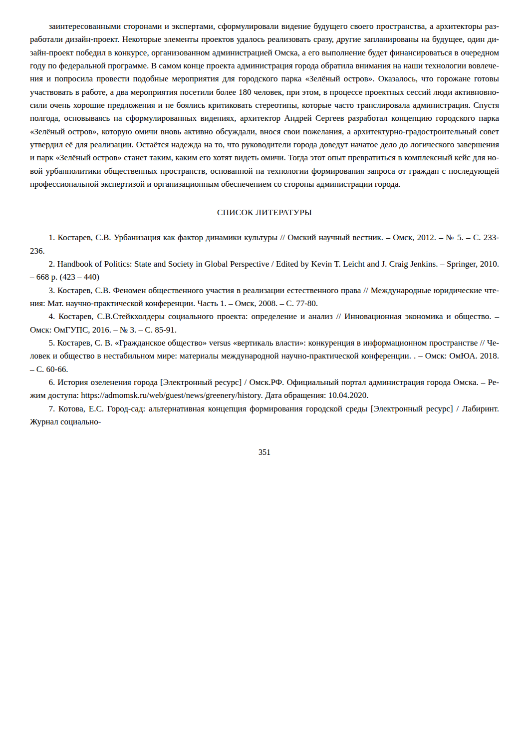заинтересованными сторонами и экспертами, сформулировали видение будущего своего пространства, а архитекторы разработали дизайн-проект. Некоторые элементы проектов удалось реализовать сразу, другие запланированы на будущее, один дизайн-проект победил в конкурсе, организованном администрацией Омска, а его выполнение будет финансироваться в очередном году по федеральной программе. В самом конце проекта администрация города обратила внимания на наши технологии вовлечения и попросила провести подобные мероприятия для городского парка «Зелёный остров». Оказалось, что горожане готовы участвовать в работе, а два мероприятия посетили более 180 человек, при этом, в процессе проектных сессий люди активновносили очень хорошие предложения и не боялись критиковать стереотипы, которые часто транслировала администрация. Спустя полгода, основываясь на сформулированных видениях, архитектор Андрей Сергеев разработал концепцию городского парка «Зелёный остров», которую омичи вновь активно обсуждали, внося свои пожелания, а архитектурно-градостроительный совет утвердил её для реализации. Остаётся надежда на то, что руководители города доведут начатое дело до логического завершения и парк «Зелёный остров» станет таким, каким его хотят видеть омичи. Тогда этот опыт превратиться в комплексный кейс для новой урбанполитики общественных пространств, основанной на технологии формирования запроса от граждан с последующей профессиональной экспертизой и организационным обеспечением со стороны администрации города.
СПИСОК ЛИТЕРАТУРЫ
1. Костарев, С.В. Урбанизация как фактор динамики культуры // Омский научный вестник. – Омск, 2012. – № 5. – С. 233-236.
2. Handbook of Politics: State and Society in Global Perspective / Edited by Kevin T. Leicht and J. Craig Jenkins. – Springer, 2010. – 668 p. (423 – 440)
3. Костарев, С.В. Феномен общественного участия в реализации естественного права // Международные юридические чтения: Мат. научно-практической конференции. Часть 1. – Омск, 2008. – С. 77-80.
4. Костарев, С.В.Стейкхолдеры социального проекта: определение и анализ // Инновационная экономика и общество. – Омск: ОмГУПС, 2016. – № 3. – С. 85-91.
5. Костарев, С. В. «Гражданское общество» versus «вертикаль власти»: конкуренция в информационном пространстве // Человек и общество в нестабильном мире: материалы международной научно-практической конференции. . – Омск: ОмЮА. 2018. – С. 60-66.
6. История озеленения города [Электронный ресурс] / Омск.РФ. Официальный портал администрация города Омска. – Режим доступа: https://admomsk.ru/web/guest/news/greenery/history. Дата обращения: 10.04.2020.
7. Котова, Е.С. Город-сад: альтернативная концепция формирования городской среды [Электронный ресурс] / Лабиринт. Журнал социально-
351